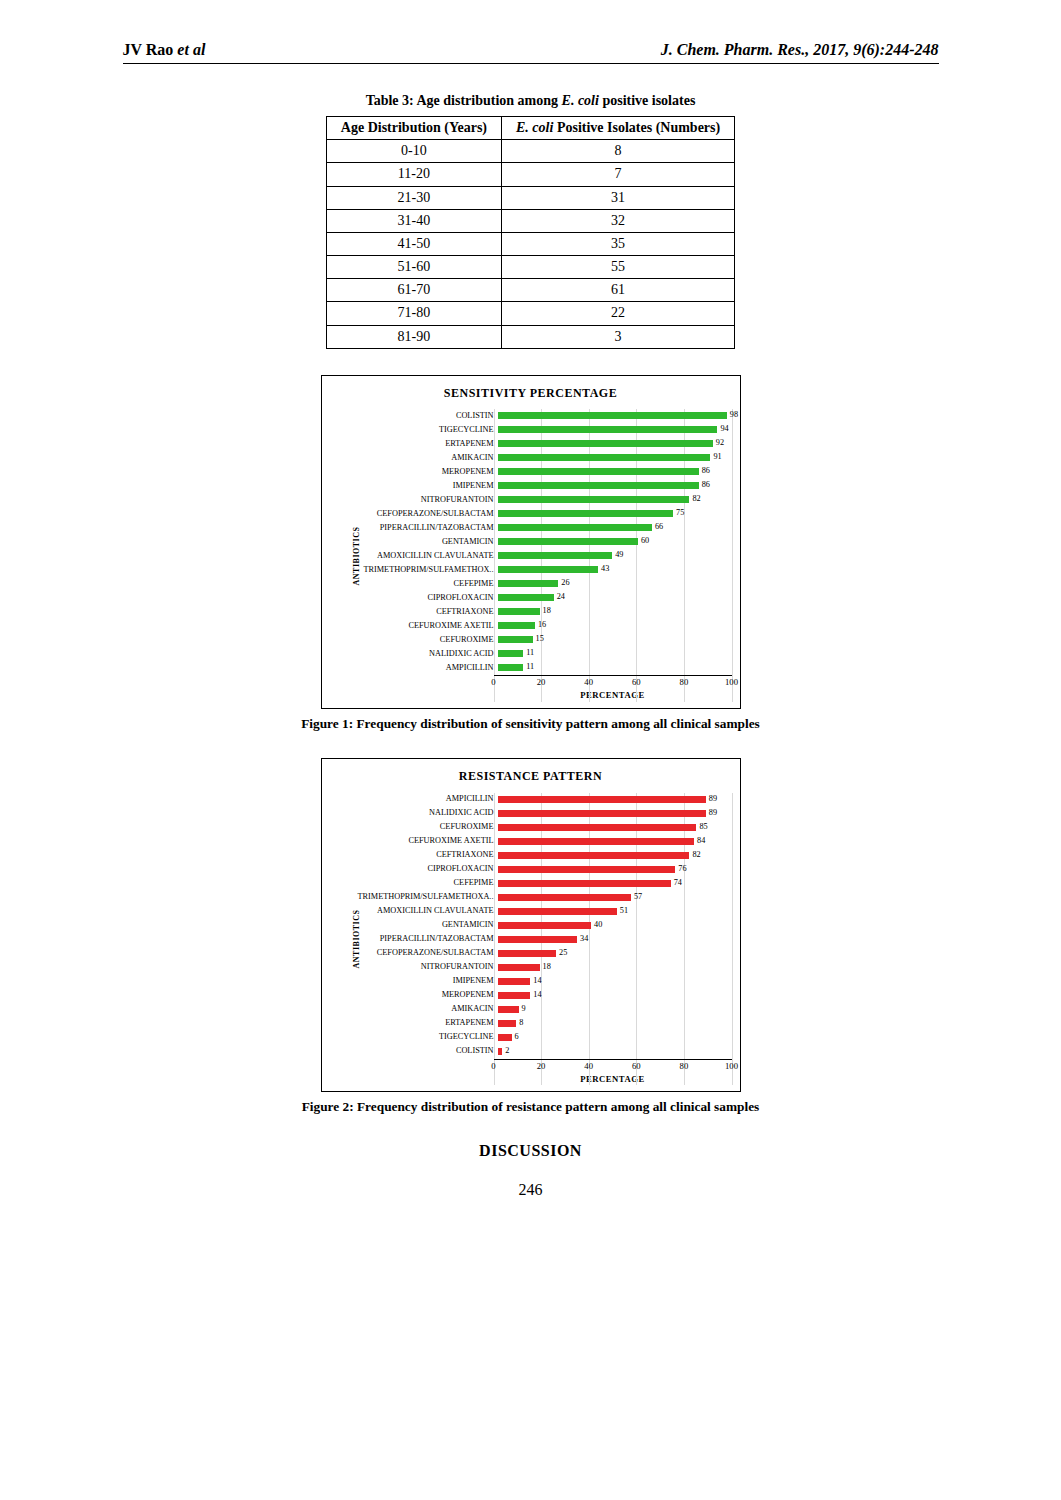JV Rao et al
J. Chem. Pharm. Res., 2017, 9(6):244-248
Table 3: Age distribution among E. coli positive isolates
| Age Distribution (Years) | E. coli Positive Isolates (Numbers) |
| --- | --- |
| 0-10 | 8 |
| 11-20 | 7 |
| 21-30 | 31 |
| 31-40 | 32 |
| 41-50 | 35 |
| 51-60 | 55 |
| 61-70 | 61 |
| 71-80 | 22 |
| 81-90 | 3 |
SENSITIVITY PERCENTAGE
ANTIBIOTICS
COLISTIN
98
TIGECYCLINE
94
ERTAPENEM
92
AMIKACIN
91
MEROPENEM
86
IMIPENEM
86
NITROFURANTOIN
82
CEFOPERAZONE/SULBACTAM
75
PIPERACILLIN/TAZOBACTAM
66
GENTAMICIN
60
AMOXICILLIN CLAVULANATE
49
TRIMETHOPRIM/SULFAMETHOX..
43
CEFEPIME
26
CIPROFLOXACIN
24
CEFTRIAXONE
18
CEFUROXIME AXETIL
16
CEFUROXIME
15
NALIDIXIC ACID
11
AMPICILLIN
11
0 20 40 60 80 100
PERCENTAGE
Figure 1: Frequency distribution of sensitivity pattern among all clinical samples
RESISTANCE PATTERN
ANTIBIOTICS
AMPICILLIN
89
NALIDIXIC ACID
89
CEFUROXIME
85
CEFUROXIME AXETIL
84
CEFTRIAXONE
82
CIPROFLOXACIN
76
CEFEPIME
74
TRIMETHOPRIM/SULFAMETHOXA..
57
AMOXICILLIN CLAVULANATE
51
GENTAMICIN
40
PIPERACILLIN/TAZOBACTAM
34
CEFOPERAZONE/SULBACTAM
25
NITROFURANTOIN
18
IMIPENEM
14
MEROPENEM
14
AMIKACIN
9
ERTAPENEM
8
TIGECYCLINE
6
COLISTIN
2
0 20 40 60 80 100
PERCENTAGE
Figure 2: Frequency distribution of resistance pattern among all clinical samples
DISCUSSION
246